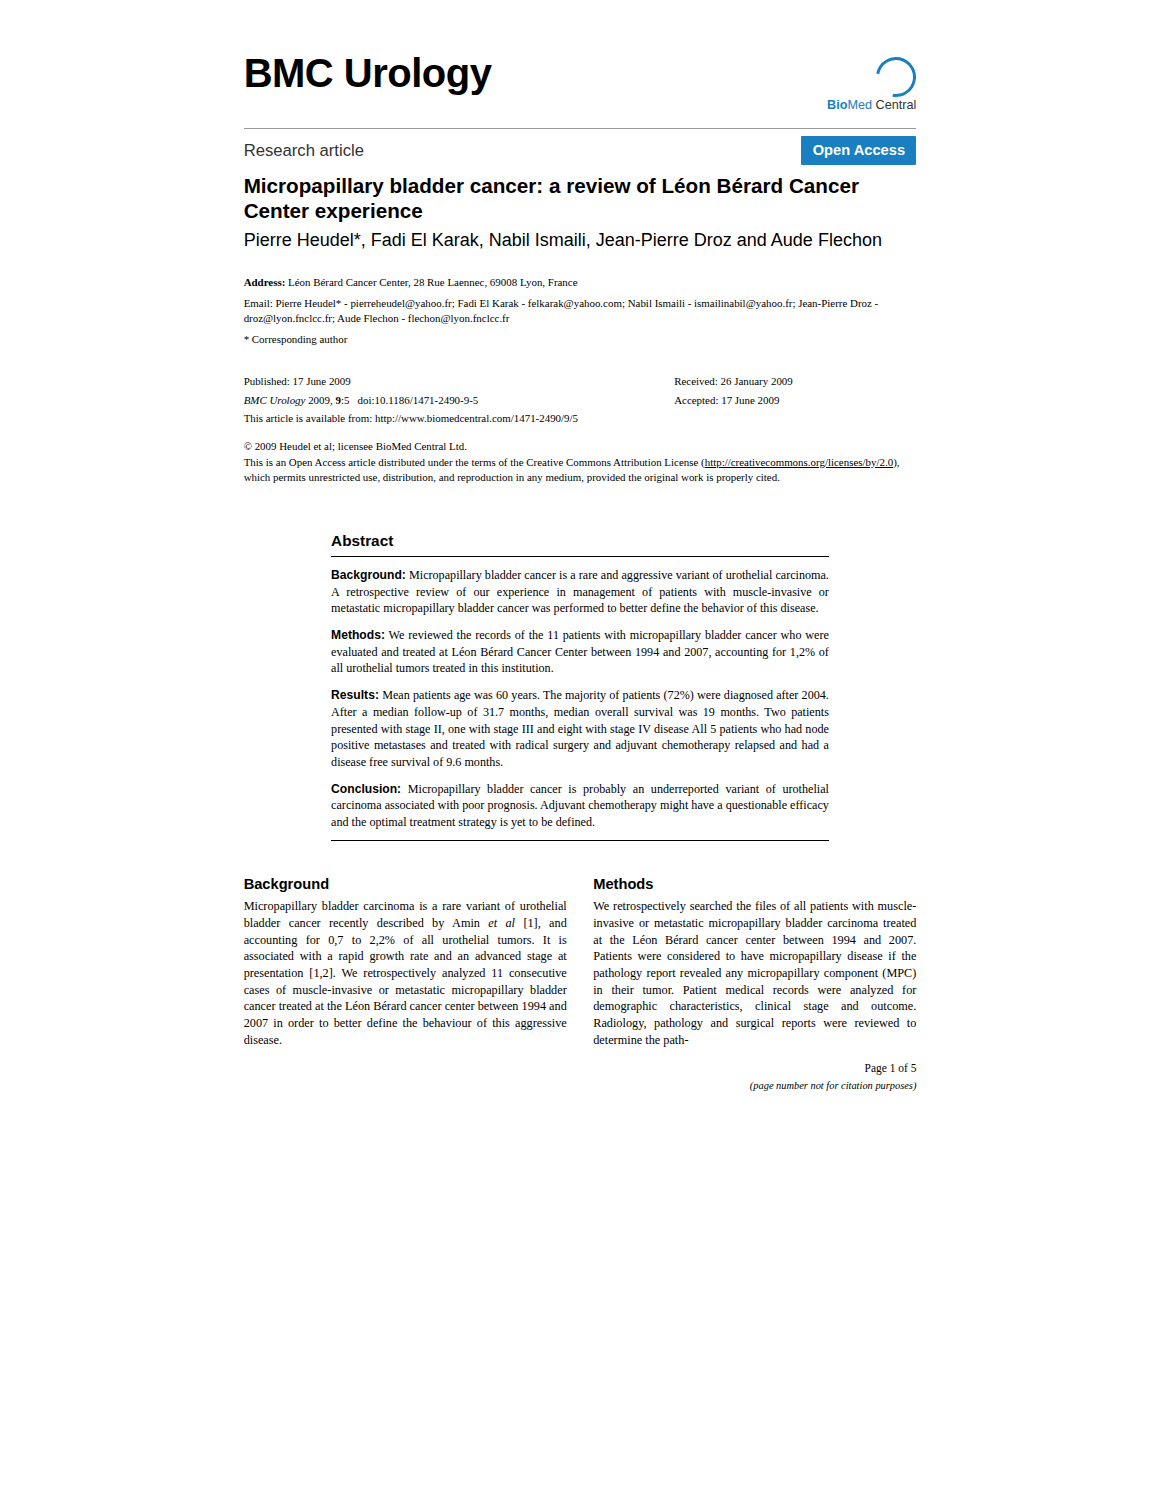BMC Urology
Bio Med Central
Research article
Open Access
Micropapillary bladder cancer: a review of Léon Bérard Cancer Center experience
Pierre Heudel*, Fadi El Karak, Nabil Ismaili, Jean-Pierre Droz and Aude Flechon
Address: Léon Bérard Cancer Center, 28 Rue Laennec, 69008 Lyon, France
Email: Pierre Heudel* - pierreheudel@yahoo.fr; Fadi El Karak - felkarak@yahoo.com; Nabil Ismaili - ismailinabil@yahoo.fr; Jean-Pierre Droz - droz@lyon.fnclcc.fr; Aude Flechon - flechon@lyon.fnclcc.fr
* Corresponding author
Published: 17 June 2009
BMC Urology 2009, 9:5 doi:10.1186/1471-2490-9-5
This article is available from: http://www.biomedcentral.com/1471-2490/9/5
Received: 26 January 2009
Accepted: 17 June 2009
© 2009 Heudel et al; licensee BioMed Central Ltd.
This is an Open Access article distributed under the terms of the Creative Commons Attribution License (http://creativecommons.org/licenses/by/2.0), which permits unrestricted use, distribution, and reproduction in any medium, provided the original work is properly cited.
Abstract
Background: Micropapillary bladder cancer is a rare and aggressive variant of urothelial carcinoma. A retrospective review of our experience in management of patients with muscle-invasive or metastatic micropapillary bladder cancer was performed to better define the behavior of this disease.
Methods: We reviewed the records of the 11 patients with micropapillary bladder cancer who were evaluated and treated at Léon Bérard Cancer Center between 1994 and 2007, accounting for 1,2% of all urothelial tumors treated in this institution.
Results: Mean patients age was 60 years. The majority of patients (72%) were diagnosed after 2004. After a median follow-up of 31.7 months, median overall survival was 19 months. Two patients presented with stage II, one with stage III and eight with stage IV disease All 5 patients who had node positive metastases and treated with radical surgery and adjuvant chemotherapy relapsed and had a disease free survival of 9.6 months.
Conclusion: Micropapillary bladder cancer is probably an underreported variant of urothelial carcinoma associated with poor prognosis. Adjuvant chemotherapy might have a questionable efficacy and the optimal treatment strategy is yet to be defined.
Background
Micropapillary bladder carcinoma is a rare variant of urothelial bladder cancer recently described by Amin et al [1], and accounting for 0,7 to 2,2% of all urothelial tumors. It is associated with a rapid growth rate and an advanced stage at presentation [1,2]. We retrospectively analyzed 11 consecutive cases of muscle-invasive or metastatic micropapillary bladder cancer treated at the Léon Bérard cancer center between 1994 and 2007 in order to better define the behaviour of this aggressive disease.
Methods
We retrospectively searched the files of all patients with muscle-invasive or metastatic micropapillary bladder carcinoma treated at the Léon Bérard cancer center between 1994 and 2007. Patients were considered to have micropapillary disease if the pathology report revealed any micropapillary component (MPC) in their tumor. Patient medical records were analyzed for demographic characteristics, clinical stage and outcome. Radiology, pathology and surgical reports were reviewed to determine the path-
Page 1 of 5
(page number not for citation purposes)